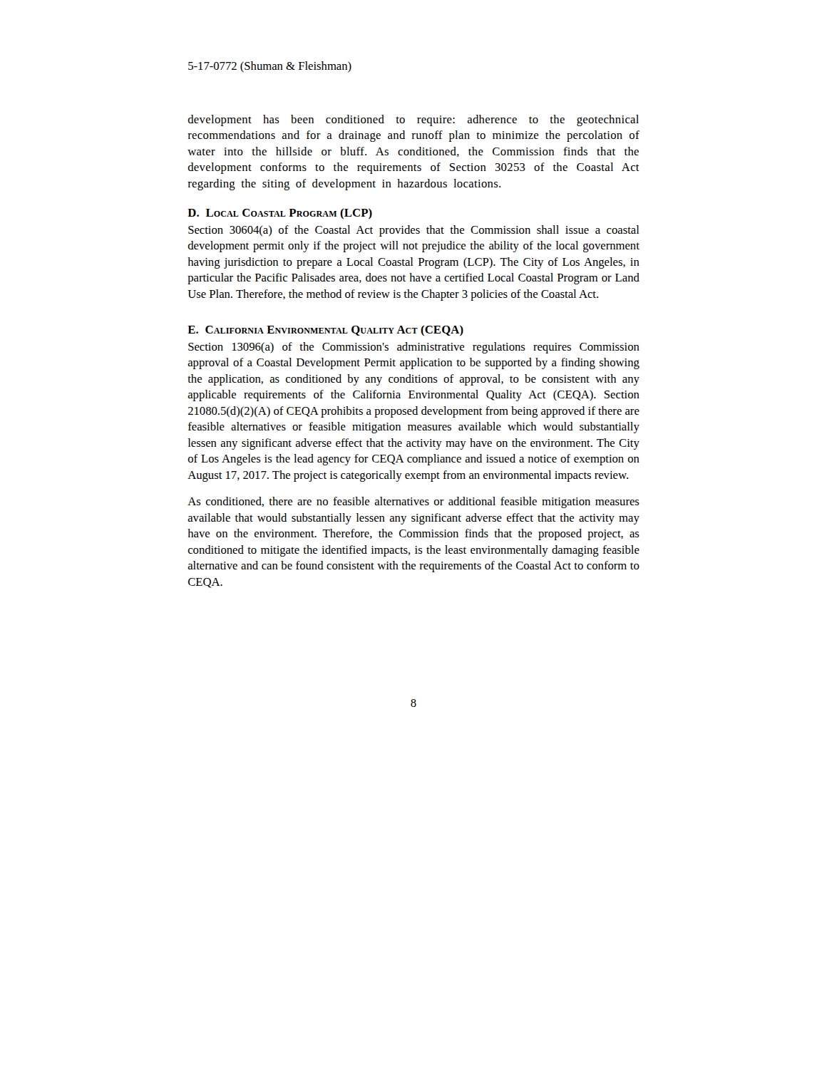5-17-0772 (Shuman & Fleishman)
development has been conditioned to require: adherence to the geotechnical recommendations and for a drainage and runoff plan to minimize the percolation of water into the hillside or bluff. As conditioned, the Commission finds that the development conforms to the requirements of Section 30253 of the Coastal Act regarding the siting of development in hazardous locations.
D. Local Coastal Program (LCP)
Section 30604(a) of the Coastal Act provides that the Commission shall issue a coastal development permit only if the project will not prejudice the ability of the local government having jurisdiction to prepare a Local Coastal Program (LCP). The City of Los Angeles, in particular the Pacific Palisades area, does not have a certified Local Coastal Program or Land Use Plan. Therefore, the method of review is the Chapter 3 policies of the Coastal Act.
E. California Environmental Quality Act (CEQA)
Section 13096(a) of the Commission's administrative regulations requires Commission approval of a Coastal Development Permit application to be supported by a finding showing the application, as conditioned by any conditions of approval, to be consistent with any applicable requirements of the California Environmental Quality Act (CEQA). Section 21080.5(d)(2)(A) of CEQA prohibits a proposed development from being approved if there are feasible alternatives or feasible mitigation measures available which would substantially lessen any significant adverse effect that the activity may have on the environment. The City of Los Angeles is the lead agency for CEQA compliance and issued a notice of exemption on August 17, 2017. The project is categorically exempt from an environmental impacts review.
As conditioned, there are no feasible alternatives or additional feasible mitigation measures available that would substantially lessen any significant adverse effect that the activity may have on the environment. Therefore, the Commission finds that the proposed project, as conditioned to mitigate the identified impacts, is the least environmentally damaging feasible alternative and can be found consistent with the requirements of the Coastal Act to conform to CEQA.
8